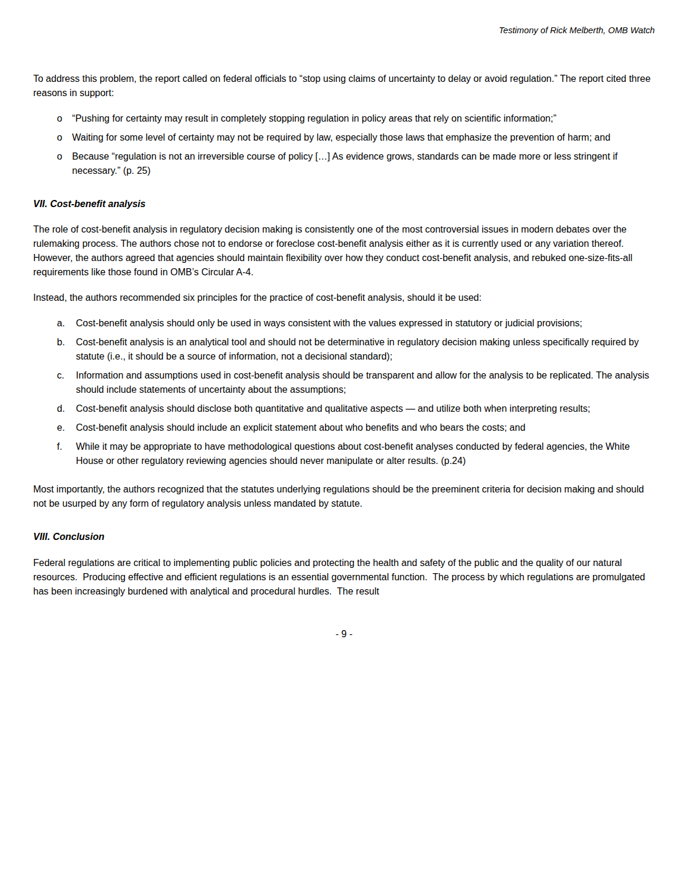Testimony of Rick Melberth, OMB Watch
To address this problem, the report called on federal officials to “stop using claims of uncertainty to delay or avoid regulation.” The report cited three reasons in support:
“Pushing for certainty may result in completely stopping regulation in policy areas that rely on scientific information;”
Waiting for some level of certainty may not be required by law, especially those laws that emphasize the prevention of harm; and
Because “regulation is not an irreversible course of policy […] As evidence grows, standards can be made more or less stringent if necessary.” (p. 25)
VII. Cost-benefit analysis
The role of cost-benefit analysis in regulatory decision making is consistently one of the most controversial issues in modern debates over the rulemaking process. The authors chose not to endorse or foreclose cost-benefit analysis either as it is currently used or any variation thereof. However, the authors agreed that agencies should maintain flexibility over how they conduct cost-benefit analysis, and rebuked one-size-fits-all requirements like those found in OMB’s Circular A-4.
Instead, the authors recommended six principles for the practice of cost-benefit analysis, should it be used:
Cost-benefit analysis should only be used in ways consistent with the values expressed in statutory or judicial provisions;
Cost-benefit analysis is an analytical tool and should not be determinative in regulatory decision making unless specifically required by statute (i.e., it should be a source of information, not a decisional standard);
Information and assumptions used in cost-benefit analysis should be transparent and allow for the analysis to be replicated. The analysis should include statements of uncertainty about the assumptions;
Cost-benefit analysis should disclose both quantitative and qualitative aspects — and utilize both when interpreting results;
Cost-benefit analysis should include an explicit statement about who benefits and who bears the costs; and
While it may be appropriate to have methodological questions about cost-benefit analyses conducted by federal agencies, the White House or other regulatory reviewing agencies should never manipulate or alter results. (p.24)
Most importantly, the authors recognized that the statutes underlying regulations should be the preeminent criteria for decision making and should not be usurped by any form of regulatory analysis unless mandated by statute.
VIII. Conclusion
Federal regulations are critical to implementing public policies and protecting the health and safety of the public and the quality of our natural resources. Producing effective and efficient regulations is an essential governmental function. The process by which regulations are promulgated has been increasingly burdened with analytical and procedural hurdles. The result
- 9 -